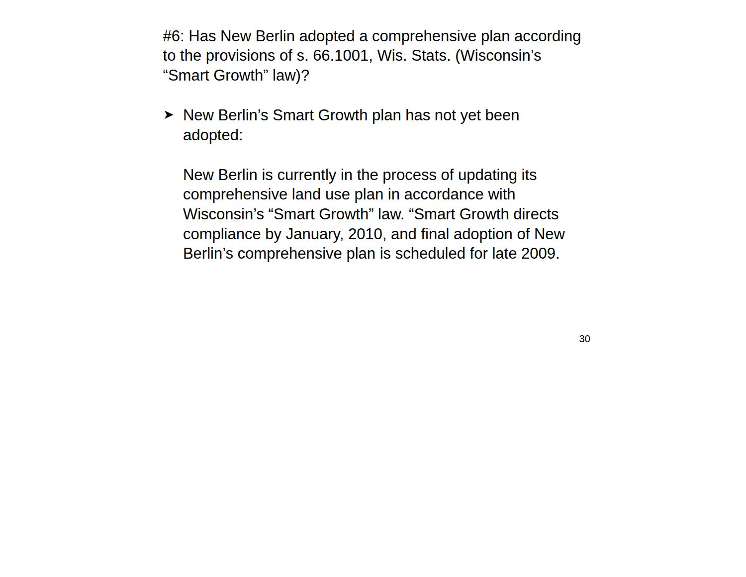#6: Has New Berlin adopted a comprehensive plan according to the provisions of s. 66.1001, Wis. Stats. (Wisconsin’s “Smart Growth” law)?
New Berlin’s Smart Growth plan has not yet been adopted:
New Berlin is currently in the process of updating its comprehensive land use plan in accordance with Wisconsin’s “Smart Growth” law. “Smart Growth directs compliance by January, 2010, and final adoption of New Berlin’s comprehensive plan is scheduled for late 2009.
30